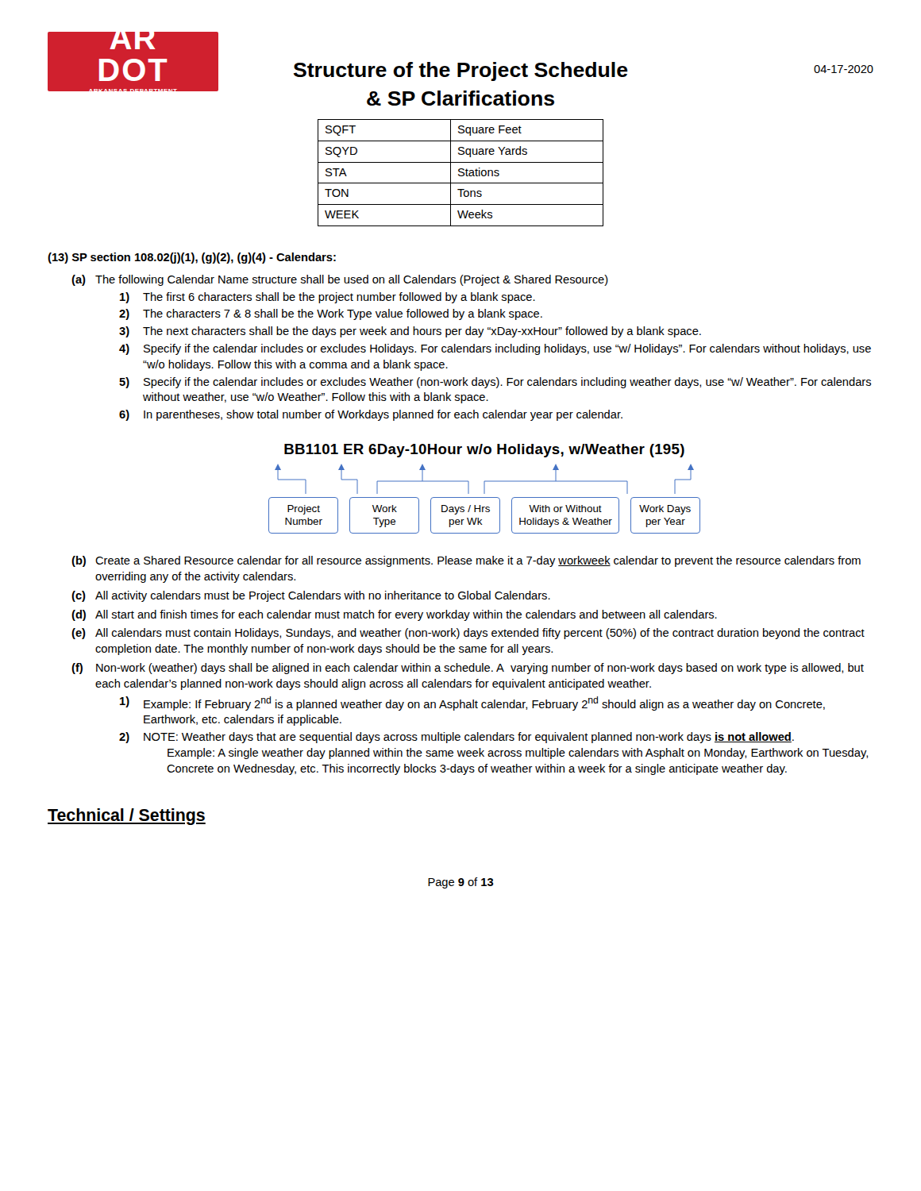AR DOT ARKANSAS DEPARTMENT
OF TRANSPORTATION
Structure of the Project Schedule
& SP Clarifications
04-17-2020
| SQFT | Square Feet |
| SQYD | Square Yards |
| STA | Stations |
| TON | Tons |
| WEEK | Weeks |
(13) SP section 108.02(j)(1), (g)(2), (g)(4) - Calendars:
(a) The following Calendar Name structure shall be used on all Calendars (Project & Shared Resource)
1) The first 6 characters shall be the project number followed by a blank space.
2) The characters 7 & 8 shall be the Work Type value followed by a blank space.
3) The next characters shall be the days per week and hours per day “xDay-xxHour” followed by a blank space.
4) Specify if the calendar includes or excludes Holidays. For calendars including holidays, use “w/ Holidays”. For calendars without holidays, use “w/o holidays. Follow this with a comma and a blank space.
5) Specify if the calendar includes or excludes Weather (non-work days). For calendars including weather days, use “w/ Weather”. For calendars without weather, use “w/o Weather”. Follow this with a blank space.
6) In parentheses, show total number of Workdays planned for each calendar year per calendar.
BB1101 ER 6Day-10Hour w/o Holidays, w/Weather (195)
Project
Number
Work
Type
Days / Hrs
per Wk
With or Without
Holidays & Weather
Work Days
per Year
(b) Create a Shared Resource calendar for all resource assignments. Please make it a 7-day workweek calendar to prevent the resource calendars from overriding any of the activity calendars.
(c) All activity calendars must be Project Calendars with no inheritance to Global Calendars.
(d) All start and finish times for each calendar must match for every workday within the calendars and between all calendars.
(e) All calendars must contain Holidays, Sundays, and weather (non-work) days extended fifty percent (50%) of the contract duration beyond the contract completion date. The monthly number of non-work days should be the same for all years.
(f) Non-work (weather) days shall be aligned in each calendar within a schedule. A varying number of non-work days based on work type is allowed, but each calendar’s planned non-work days should align across all calendars for equivalent anticipated weather.
1) Example: If February 2nd is a planned weather day on an Asphalt calendar, February 2nd should align as a weather day on Concrete, Earthwork, etc. calendars if applicable.
2) NOTE: Weather days that are sequential days across multiple calendars for equivalent planned non-work days is not allowed.
Example: A single weather day planned within the same week across multiple calendars with Asphalt on Monday, Earthwork on Tuesday, Concrete on Wednesday, etc. This incorrectly blocks 3-days of weather within a week for a single anticipate weather day.
Technical / Settings
Page 9 of 13